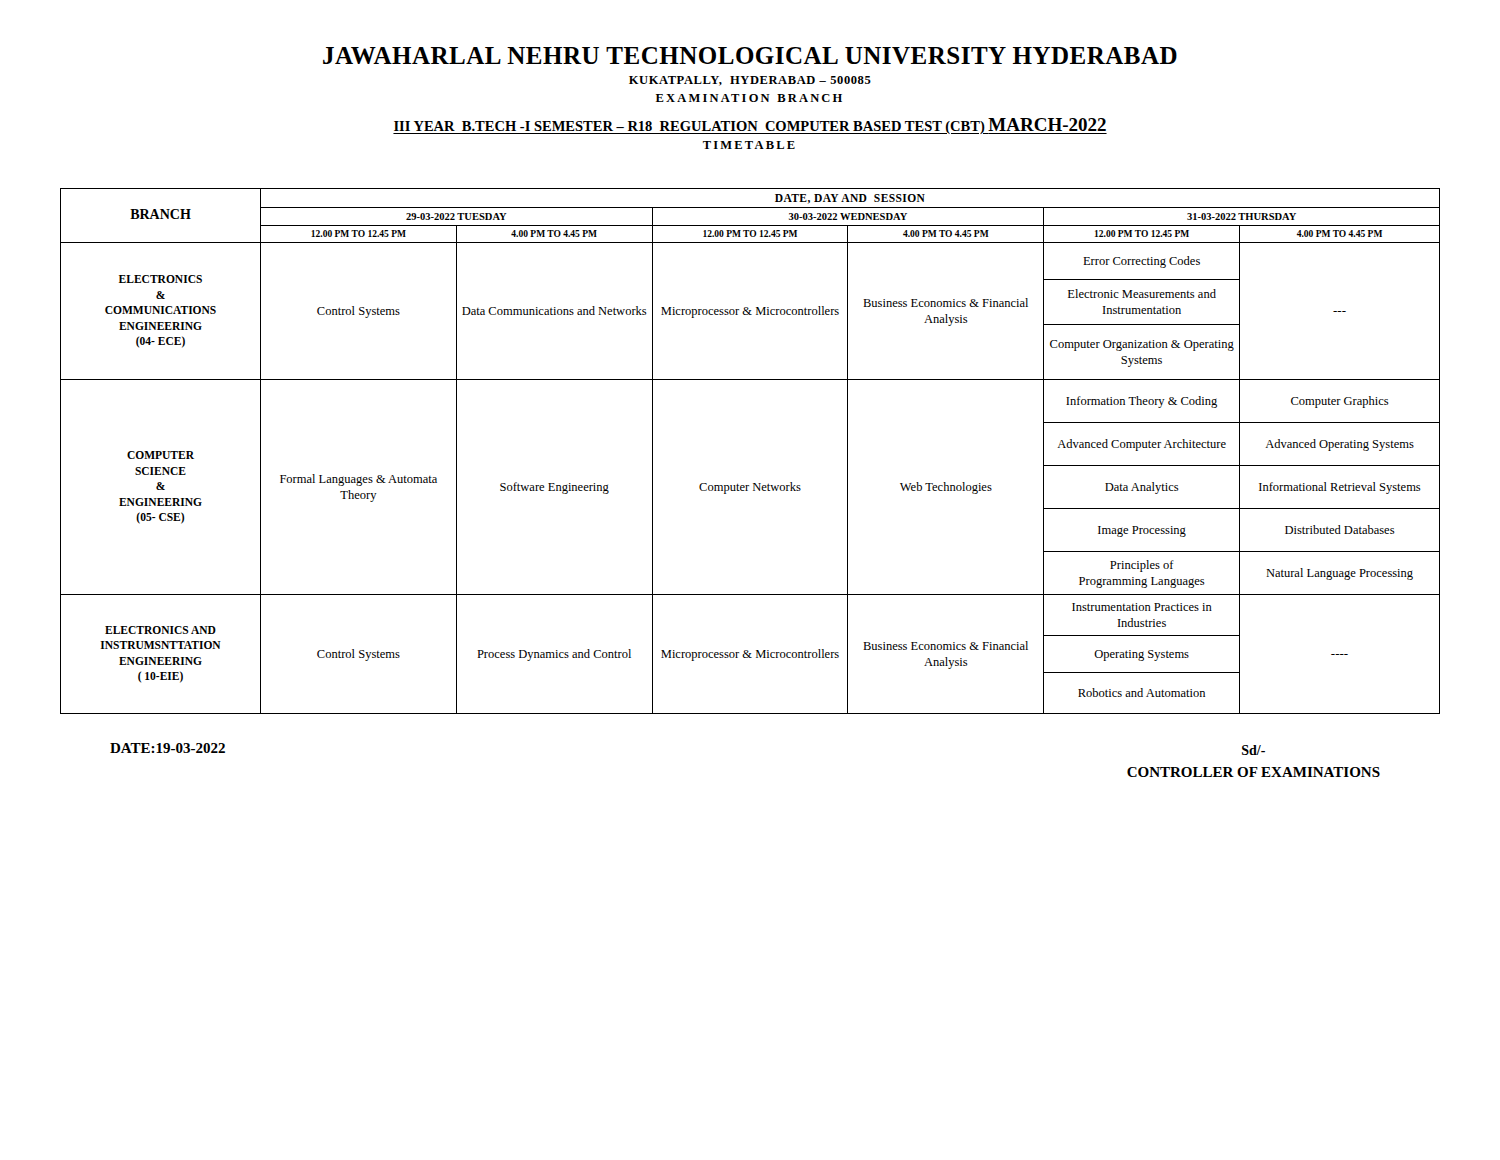JAWAHARLAL NEHRU TECHNOLOGICAL UNIVERSITY HYDERABAD
KUKATPALLY, HYDERABAD – 500085
EXAMINATION BRANCH
III YEAR B.TECH -I SEMESTER – R18 REGULATION COMPUTER BASED TEST (CBT) MARCH-2022
TIMETABLE
| BRANCH | DATE, DAY AND SESSION |
| 29-03-2022 TUESDAY | 30-03-2022 WEDNESDAY | 31-03-2022 THURSDAY |
| 12.00 PM TO 12.45 PM | 4.00 PM TO 4.45 PM | 12.00 PM TO 12.45 PM | 4.00 PM TO 4.45 PM | 12.00 PM TO 12.45 PM | 4.00 PM TO 4.45 PM |
| ELECTRONICS & COMMUNICATIONS ENGINEERING (04- ECE) | Control Systems | Data Communications and Networks | Microprocessor & Microcontrollers | Business Economics & Financial Analysis | Error Correcting Codes | --- |
| Electronic Measurements and Instrumentation |
| Computer Organization & Operating Systems |
| COMPUTER SCIENCE & ENGINEERING (05- CSE) | Formal Languages & Automata Theory | Software Engineering | Computer Networks | Web Technologies | Information Theory & Coding | Computer Graphics |
| Advanced Computer Architecture | Advanced Operating Systems |
| Data Analytics | Informational Retrieval Systems |
| Image Processing | Distributed Databases |
| Principles of Programming Languages | Natural Language Processing |
| ELECTRONICS AND INSTRUMSNTTATION ENGINEERING ( 10-EIE) | Control Systems | Process Dynamics and Control | Microprocessor & Microcontrollers | Business Economics & Financial Analysis | Instrumentation Practices in Industries | ---- |
| Operating Systems |
| Robotics and Automation |
DATE:19-03-2022
Sd/-
CONTROLLER OF EXAMINATIONS